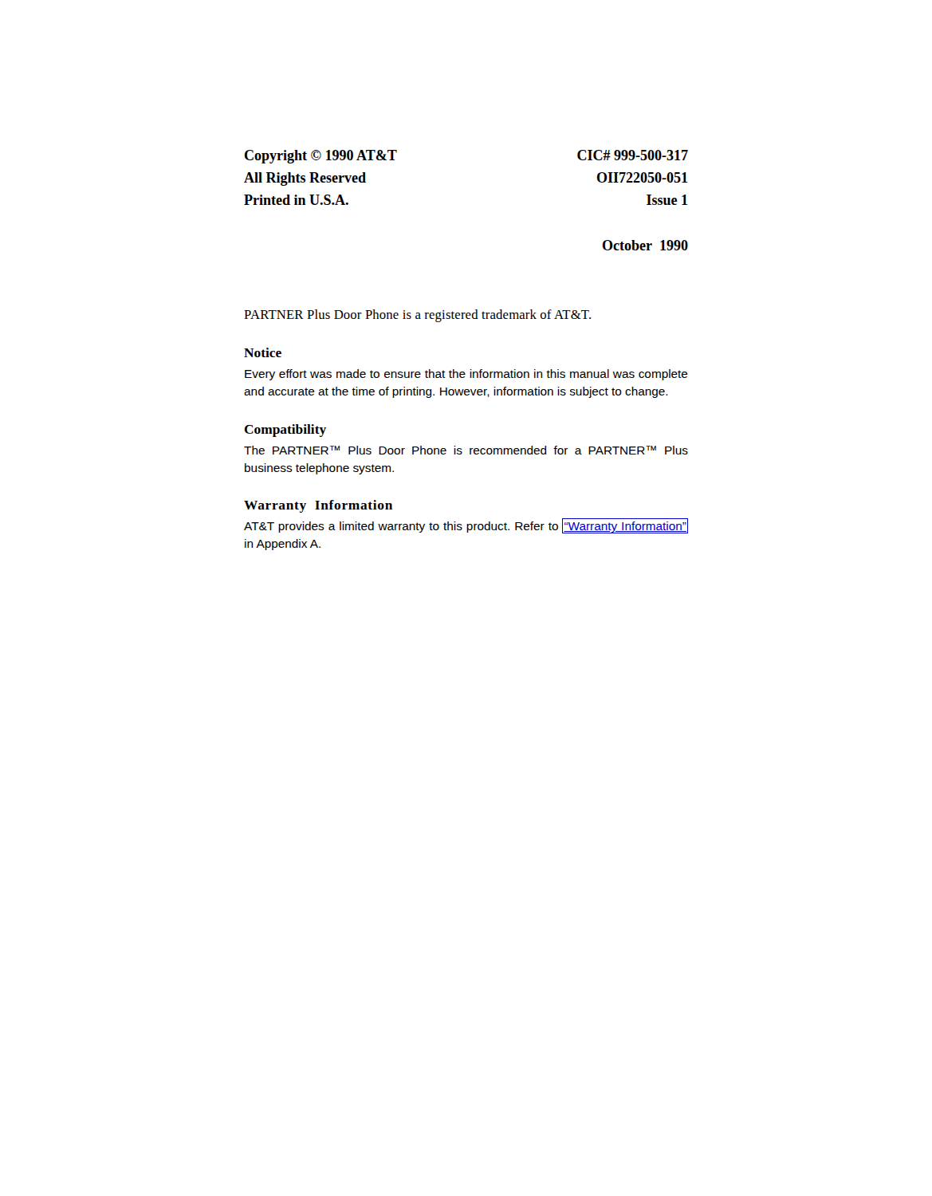Copyright © 1990 AT&T
All Rights Reserved
Printed in U.S.A.
CIC# 999-500-317
OII722050-051
Issue 1
October 1990
PARTNER Plus Door Phone is a registered trademark of AT&T.
Notice
Every effort was made to ensure that the information in this manual was complete and accurate at the time of printing. However, information is subject to change.
Compatibility
The PARTNER™ Plus Door Phone is recommended for a PARTNER™ Plus business telephone system.
Warranty Information
AT&T provides a limited warranty to this product. Refer to “Warranty Information” in Appendix A.